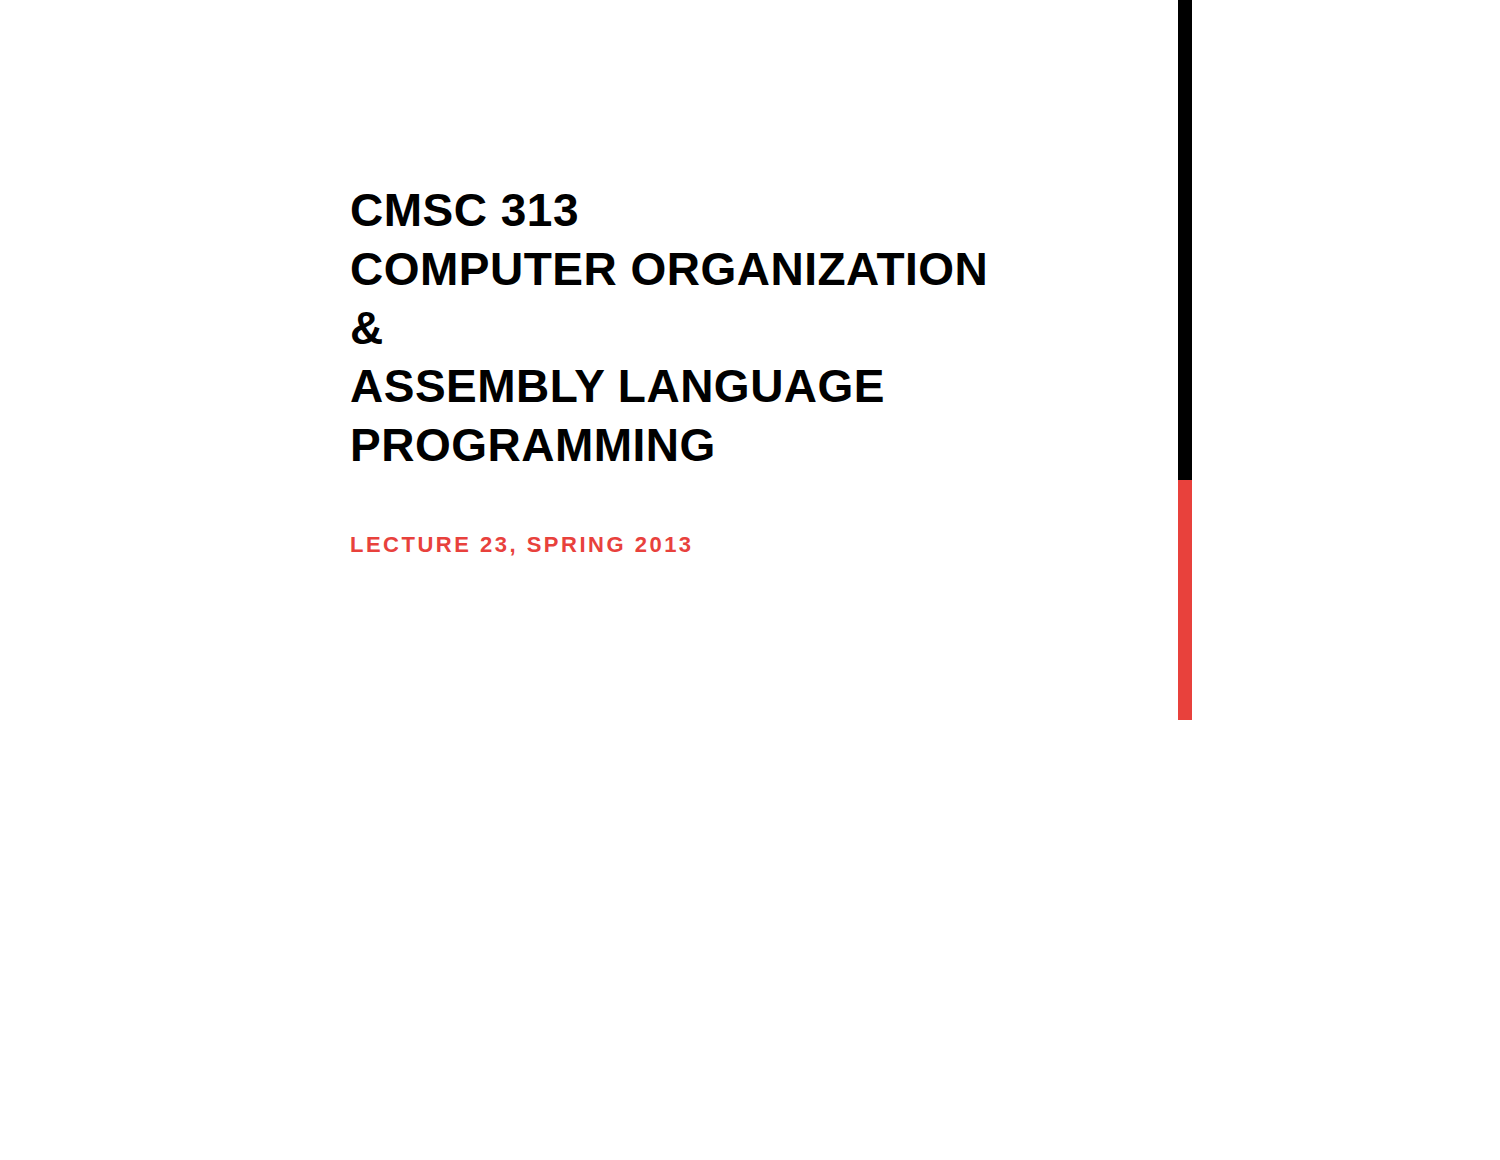CMSC 313
Computer Organization
&
Assembly Language
Programming
Lecture 23, Spring 2013